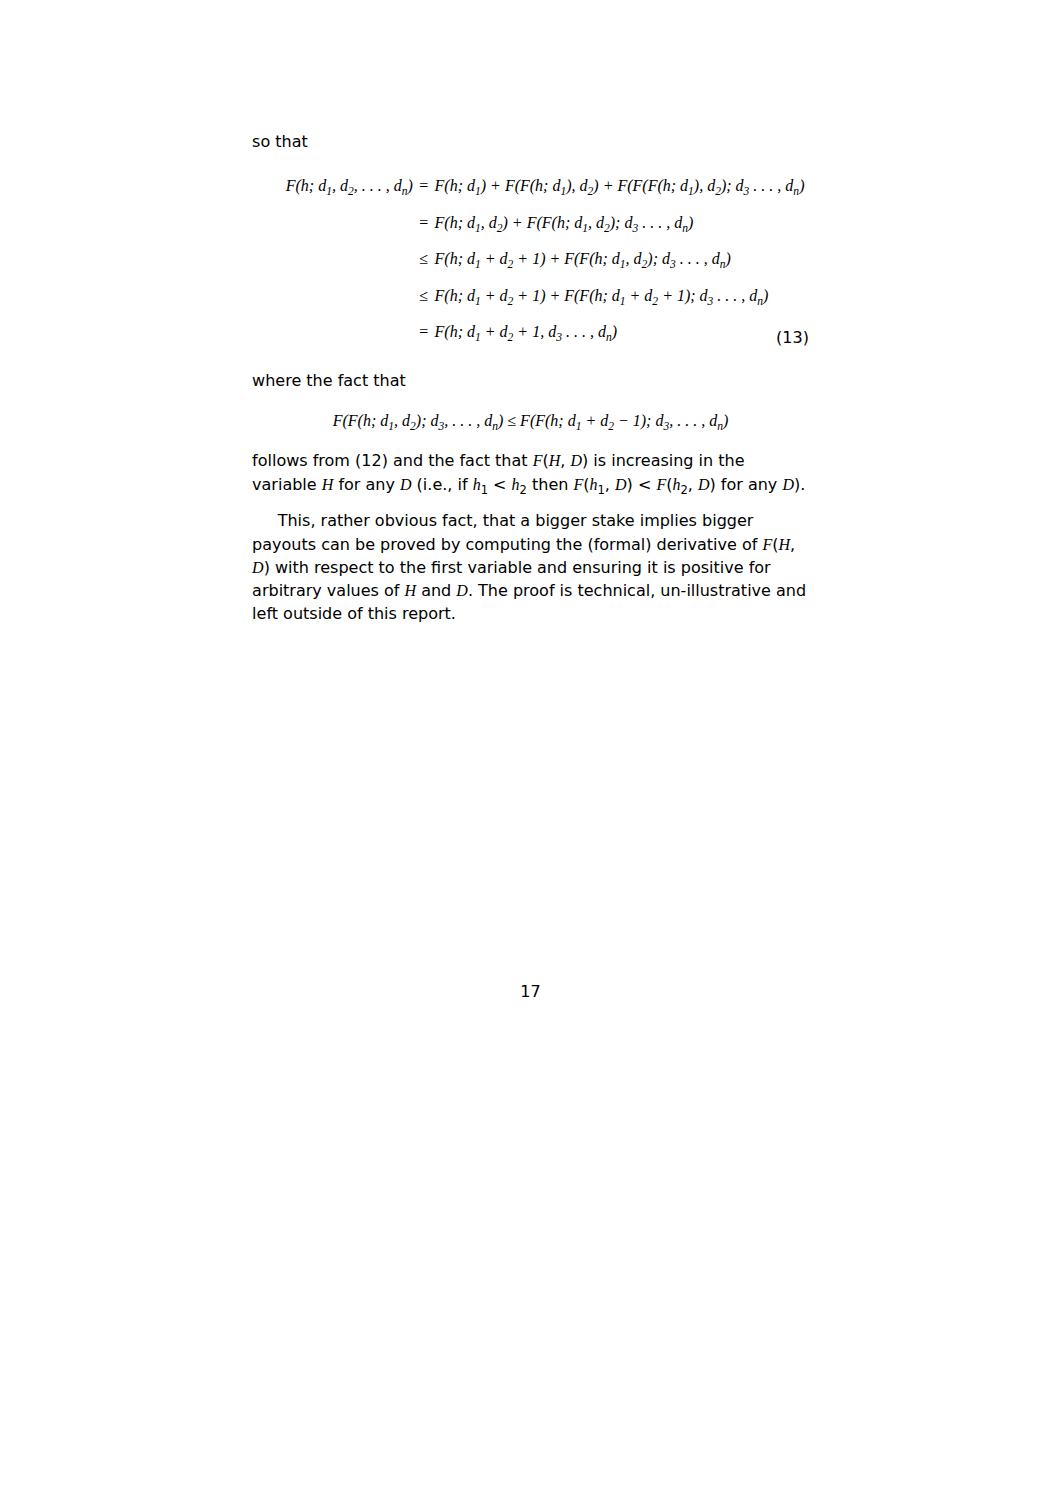so that
| F ( h ; d 1 , d 2 , . . . , d n ) | = | F ( h ; d 1 ) + F ( F ( h ; d 1 ), d 2 ) + F ( F ( F ( h ; d 1 ), d 2 ); d 3 . . . , d n ) |
| | = | F ( h ; d 1 , d 2 ) + F ( F ( h ; d 1 , d 2 ); d 3 . . . , d n ) |
| | ≤ | F ( h ; d 1 + d 2 + 1) + F ( F ( h ; d 1 , d 2 ); d 3 . . . , d n ) |
| | ≤ | F ( h ; d 1 + d 2 + 1) + F ( F ( h ; d 1 + d 2 + 1); d 3 . . . , d n ) |
| | = | F ( h ; d 1 + d 2 + 1, d 3 . . . , d n ) |
(13)
where the fact that
F(F(h; d1, d2); d3, . . . , dn) ≤ F(F(h; d1 + d2 − 1); d3, . . . , dn)
follows from (12) and the fact that F(H, D) is increasing in the variable H for any D (i.e., if h1 < h2 then F(h1, D) < F(h2, D) for any D).
This, rather obvious fact, that a bigger stake implies bigger payouts can be proved by computing the (formal) derivative of F(H, D) with respect to the first variable and ensuring it is positive for arbitrary values of H and D. The proof is technical, un-illustrative and left outside of this report.
17